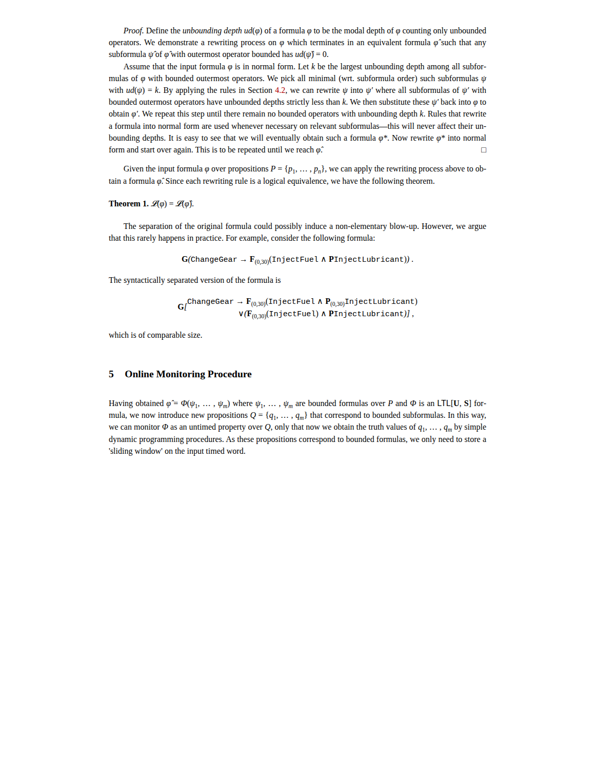Proof. Define the unbounding depth ud(φ) of a formula φ to be the modal depth of φ counting only unbounded operators. We demonstrate a rewriting process on φ which terminates in an equivalent formula φ̂ such that any subformula ψ̂ of φ̂ with outermost operator bounded has ud(ψ̂) = 0.
Assume that the input formula φ is in normal form. Let k be the largest unbounding depth among all subformulas of φ with bounded outermost operators. We pick all minimal (wrt. subformula order) such subformulas ψ with ud(ψ) = k. By applying the rules in Section 4.2, we can rewrite ψ into ψ′ where all subformulas of ψ′ with bounded outermost operators have unbounded depths strictly less than k. We then substitute these ψ′ back into φ to obtain φ′. We repeat this step until there remain no bounded operators with unbounding depth k. Rules that rewrite a formula into normal form are used whenever necessary on relevant subformulas—this will never affect their unbounding depths. It is easy to see that we will eventually obtain such a formula φ*. Now rewrite φ* into normal form and start over again. This is to be repeated until we reach φ̂. □
Given the input formula φ over propositions P = {p1, … , pn}, we can apply the rewriting process above to obtain a formula φ̂. Since each rewriting rule is a logical equivalence, we have the following theorem.
Theorem 1. 𝓛(φ) = 𝓛(φ̂).
The separation of the original formula could possibly induce a non-elementary blow-up. However, we argue that this rarely happens in practice. For example, consider the following formula:
G(ChangeGear → F(0,30)(InjectFuel ∧ PInjectLubricant)) .
The syntactically separated version of the formula is
G[ChangeGear → F(0,30)(InjectFuel ∧ P(0,30)InjectLubricant)∨(F(0,30)(InjectFuel) ∧ PInjectLubricant)] ,
which is of comparable size.
5 Online Monitoring Procedure
Having obtained φ̂ = Φ(ψ1, … , ψm) where ψ1, … , ψm are bounded formulas over P and Φ is an LTL[U, S] formula, we now introduce new propositions Q = {q1, … , qm} that correspond to bounded subformulas. In this way, we can monitor Φ as an untimed property over Q, only that now we obtain the truth values of q1, … , qm by simple dynamic programming procedures. As these propositions correspond to bounded formulas, we only need to store a 'sliding window' on the input timed word.